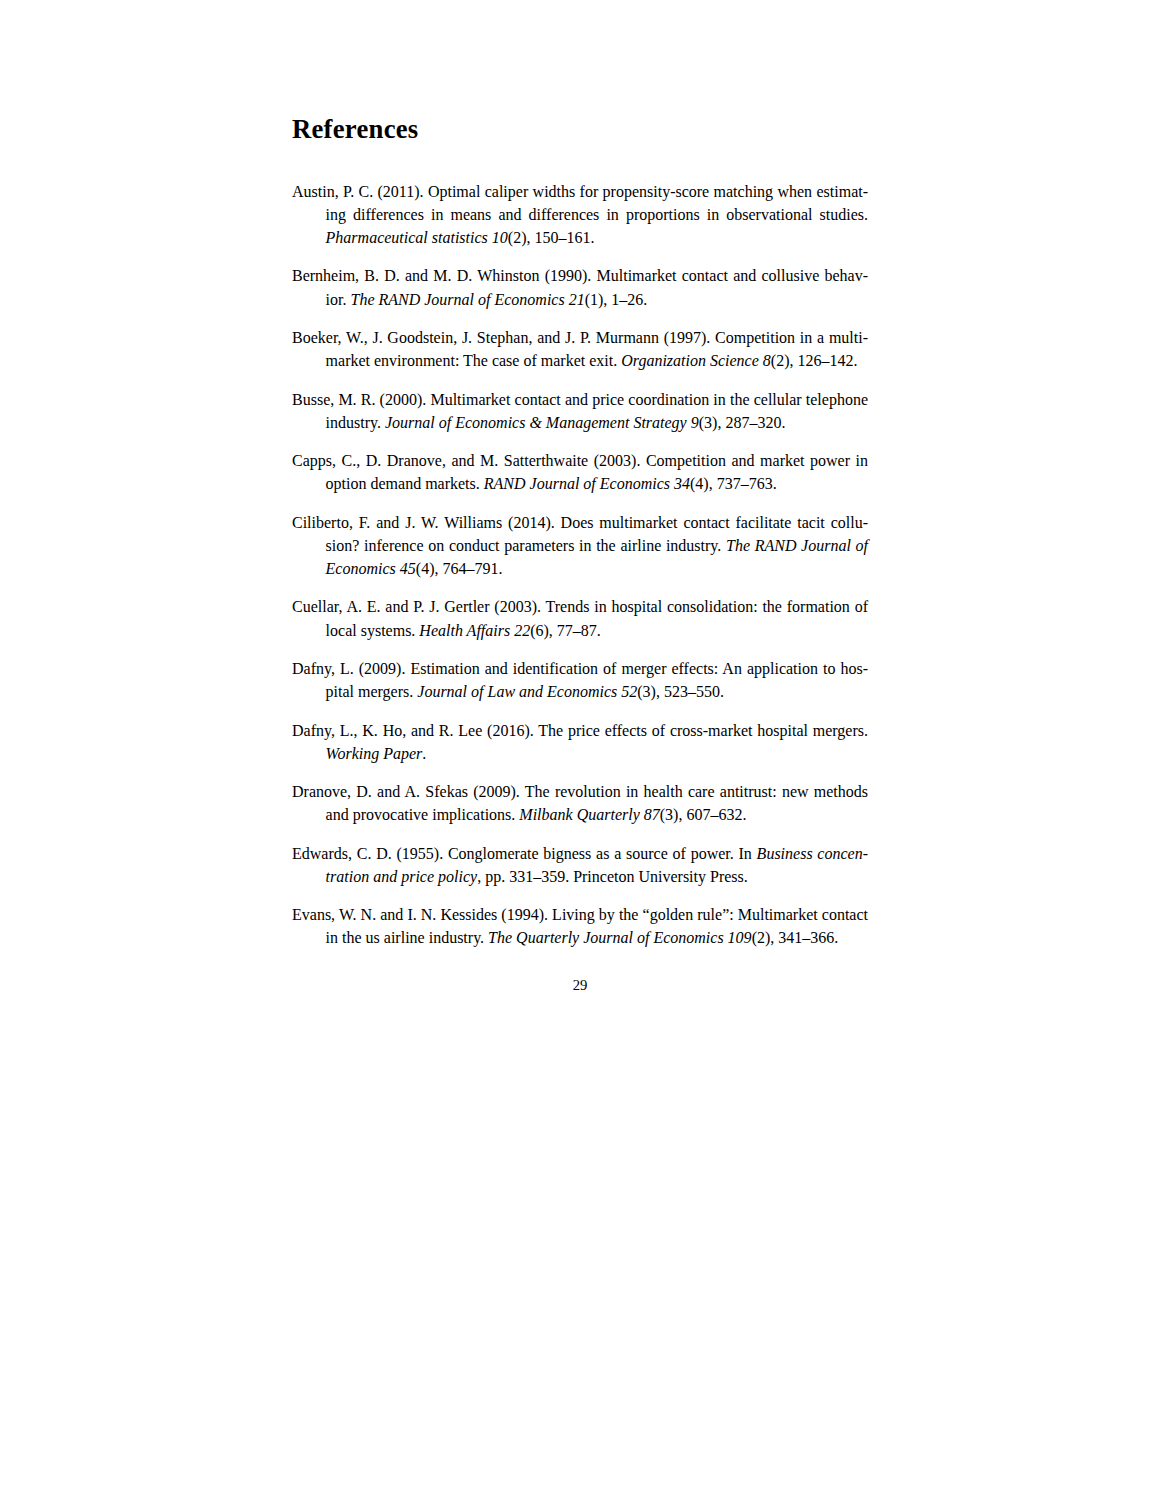References
Austin, P. C. (2011). Optimal caliper widths for propensity-score matching when estimating differences in means and differences in proportions in observational studies. Pharmaceutical statistics 10(2), 150–161.
Bernheim, B. D. and M. D. Whinston (1990). Multimarket contact and collusive behavior. The RAND Journal of Economics 21(1), 1–26.
Boeker, W., J. Goodstein, J. Stephan, and J. P. Murmann (1997). Competition in a multi-market environment: The case of market exit. Organization Science 8(2), 126–142.
Busse, M. R. (2000). Multimarket contact and price coordination in the cellular telephone industry. Journal of Economics & Management Strategy 9(3), 287–320.
Capps, C., D. Dranove, and M. Satterthwaite (2003). Competition and market power in option demand markets. RAND Journal of Economics 34(4), 737–763.
Ciliberto, F. and J. W. Williams (2014). Does multimarket contact facilitate tacit collusion? inference on conduct parameters in the airline industry. The RAND Journal of Economics 45(4), 764–791.
Cuellar, A. E. and P. J. Gertler (2003). Trends in hospital consolidation: the formation of local systems. Health Affairs 22(6), 77–87.
Dafny, L. (2009). Estimation and identification of merger effects: An application to hospital mergers. Journal of Law and Economics 52(3), 523–550.
Dafny, L., K. Ho, and R. Lee (2016). The price effects of cross-market hospital mergers. Working Paper.
Dranove, D. and A. Sfekas (2009). The revolution in health care antitrust: new methods and provocative implications. Milbank Quarterly 87(3), 607–632.
Edwards, C. D. (1955). Conglomerate bigness as a source of power. In Business concentration and price policy, pp. 331–359. Princeton University Press.
Evans, W. N. and I. N. Kessides (1994). Living by the “golden rule”: Multimarket contact in the us airline industry. The Quarterly Journal of Economics 109(2), 341–366.
29